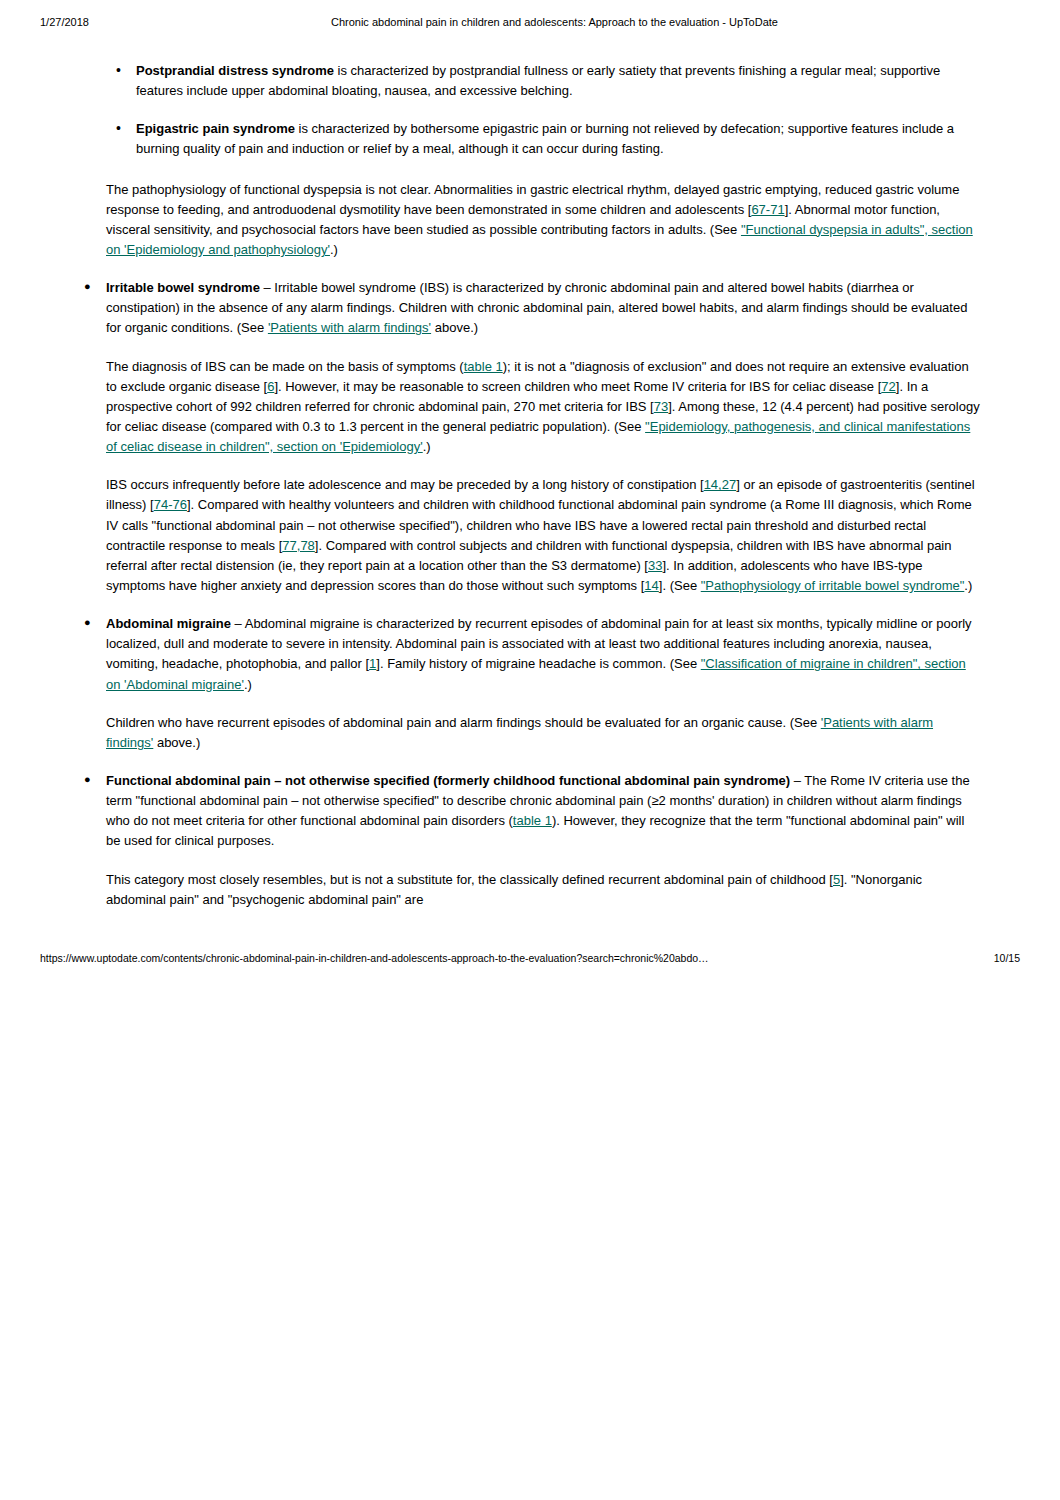1/27/2018 Chronic abdominal pain in children and adolescents: Approach to the evaluation - UpToDate
Postprandial distress syndrome is characterized by postprandial fullness or early satiety that prevents finishing a regular meal; supportive features include upper abdominal bloating, nausea, and excessive belching.
Epigastric pain syndrome is characterized by bothersome epigastric pain or burning not relieved by defecation; supportive features include a burning quality of pain and induction or relief by a meal, although it can occur during fasting.
The pathophysiology of functional dyspepsia is not clear. Abnormalities in gastric electrical rhythm, delayed gastric emptying, reduced gastric volume response to feeding, and antroduodenal dysmotility have been demonstrated in some children and adolescents [67-71]. Abnormal motor function, visceral sensitivity, and psychosocial factors have been studied as possible contributing factors in adults. (See "Functional dyspepsia in adults", section on 'Epidemiology and pathophysiology'.)
Irritable bowel syndrome – Irritable bowel syndrome (IBS) is characterized by chronic abdominal pain and altered bowel habits (diarrhea or constipation) in the absence of any alarm findings. Children with chronic abdominal pain, altered bowel habits, and alarm findings should be evaluated for organic conditions. (See 'Patients with alarm findings' above.)
The diagnosis of IBS can be made on the basis of symptoms (table 1); it is not a "diagnosis of exclusion" and does not require an extensive evaluation to exclude organic disease [6]. However, it may be reasonable to screen children who meet Rome IV criteria for IBS for celiac disease [72]. In a prospective cohort of 992 children referred for chronic abdominal pain, 270 met criteria for IBS [73]. Among these, 12 (4.4 percent) had positive serology for celiac disease (compared with 0.3 to 1.3 percent in the general pediatric population). (See "Epidemiology, pathogenesis, and clinical manifestations of celiac disease in children", section on 'Epidemiology'.)
IBS occurs infrequently before late adolescence and may be preceded by a long history of constipation [14,27] or an episode of gastroenteritis (sentinel illness) [74-76]. Compared with healthy volunteers and children with childhood functional abdominal pain syndrome (a Rome III diagnosis, which Rome IV calls "functional abdominal pain – not otherwise specified"), children who have IBS have a lowered rectal pain threshold and disturbed rectal contractile response to meals [77,78]. Compared with control subjects and children with functional dyspepsia, children with IBS have abnormal pain referral after rectal distension (ie, they report pain at a location other than the S3 dermatome) [33]. In addition, adolescents who have IBS-type symptoms have higher anxiety and depression scores than do those without such symptoms [14]. (See "Pathophysiology of irritable bowel syndrome".)
Abdominal migraine – Abdominal migraine is characterized by recurrent episodes of abdominal pain for at least six months, typically midline or poorly localized, dull and moderate to severe in intensity. Abdominal pain is associated with at least two additional features including anorexia, nausea, vomiting, headache, photophobia, and pallor [1]. Family history of migraine headache is common. (See "Classification of migraine in children", section on 'Abdominal migraine'.)
Children who have recurrent episodes of abdominal pain and alarm findings should be evaluated for an organic cause. (See 'Patients with alarm findings' above.)
Functional abdominal pain – not otherwise specified (formerly childhood functional abdominal pain syndrome) – The Rome IV criteria use the term "functional abdominal pain – not otherwise specified" to describe chronic abdominal pain (≥2 months' duration) in children without alarm findings who do not meet criteria for other functional abdominal pain disorders (table 1). However, they recognize that the term "functional abdominal pain" will be used for clinical purposes.
This category most closely resembles, but is not a substitute for, the classically defined recurrent abdominal pain of childhood [5]. "Nonorganic abdominal pain" and "psychogenic abdominal pain" are
https://www.uptodate.com/contents/chronic-abdominal-pain-in-children-and-adolescents-approach-to-the-evaluation?search=chronic%20abdo… 10/15